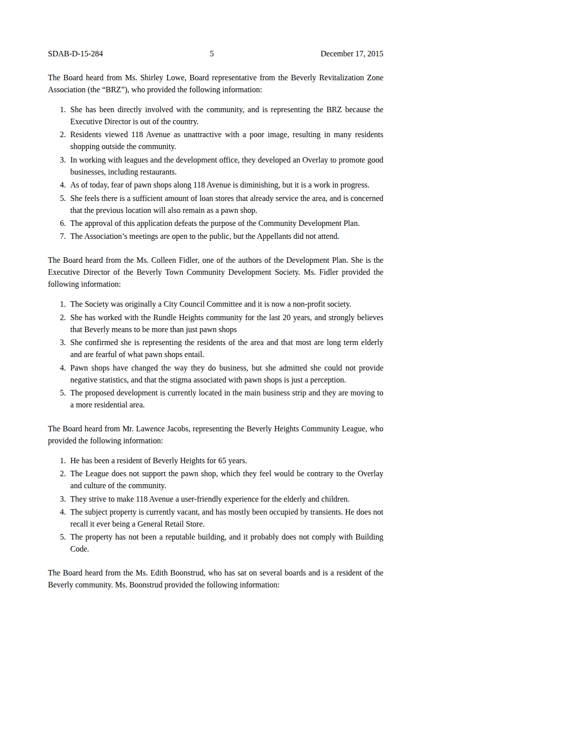SDAB-D-15-284 5 December 17, 2015
The Board heard from Ms. Shirley Lowe, Board representative from the Beverly Revitalization Zone Association (the “BRZ”), who provided the following information:
She has been directly involved with the community, and is representing the BRZ because the Executive Director is out of the country.
Residents viewed 118 Avenue as unattractive with a poor image, resulting in many residents shopping outside the community.
In working with leagues and the development office, they developed an Overlay to promote good businesses, including restaurants.
As of today, fear of pawn shops along 118 Avenue is diminishing, but it is a work in progress.
She feels there is a sufficient amount of loan stores that already service the area, and is concerned that the previous location will also remain as a pawn shop.
The approval of this application defeats the purpose of the Community Development Plan.
The Association’s meetings are open to the public, but the Appellants did not attend.
The Board heard from the Ms. Colleen Fidler, one of the authors of the Development Plan. She is the Executive Director of the Beverly Town Community Development Society. Ms. Fidler provided the following information:
The Society was originally a City Council Committee and it is now a non-profit society.
She has worked with the Rundle Heights community for the last 20 years, and strongly believes that Beverly means to be more than just pawn shops
She confirmed she is representing the residents of the area and that most are long term elderly and are fearful of what pawn shops entail.
Pawn shops have changed the way they do business, but she admitted she could not provide negative statistics, and that the stigma associated with pawn shops is just a perception.
The proposed development is currently located in the main business strip and they are moving to a more residential area.
The Board heard from Mr. Lawence Jacobs, representing the Beverly Heights Community League, who provided the following information:
He has been a resident of Beverly Heights for 65 years.
The League does not support the pawn shop, which they feel would be contrary to the Overlay and culture of the community.
They strive to make 118 Avenue a user-friendly experience for the elderly and children.
The subject property is currently vacant, and has mostly been occupied by transients. He does not recall it ever being a General Retail Store.
The property has not been a reputable building, and it probably does not comply with Building Code.
The Board heard from the Ms. Edith Boonstrud, who has sat on several boards and is a resident of the Beverly community. Ms. Boonstrud provided the following information: